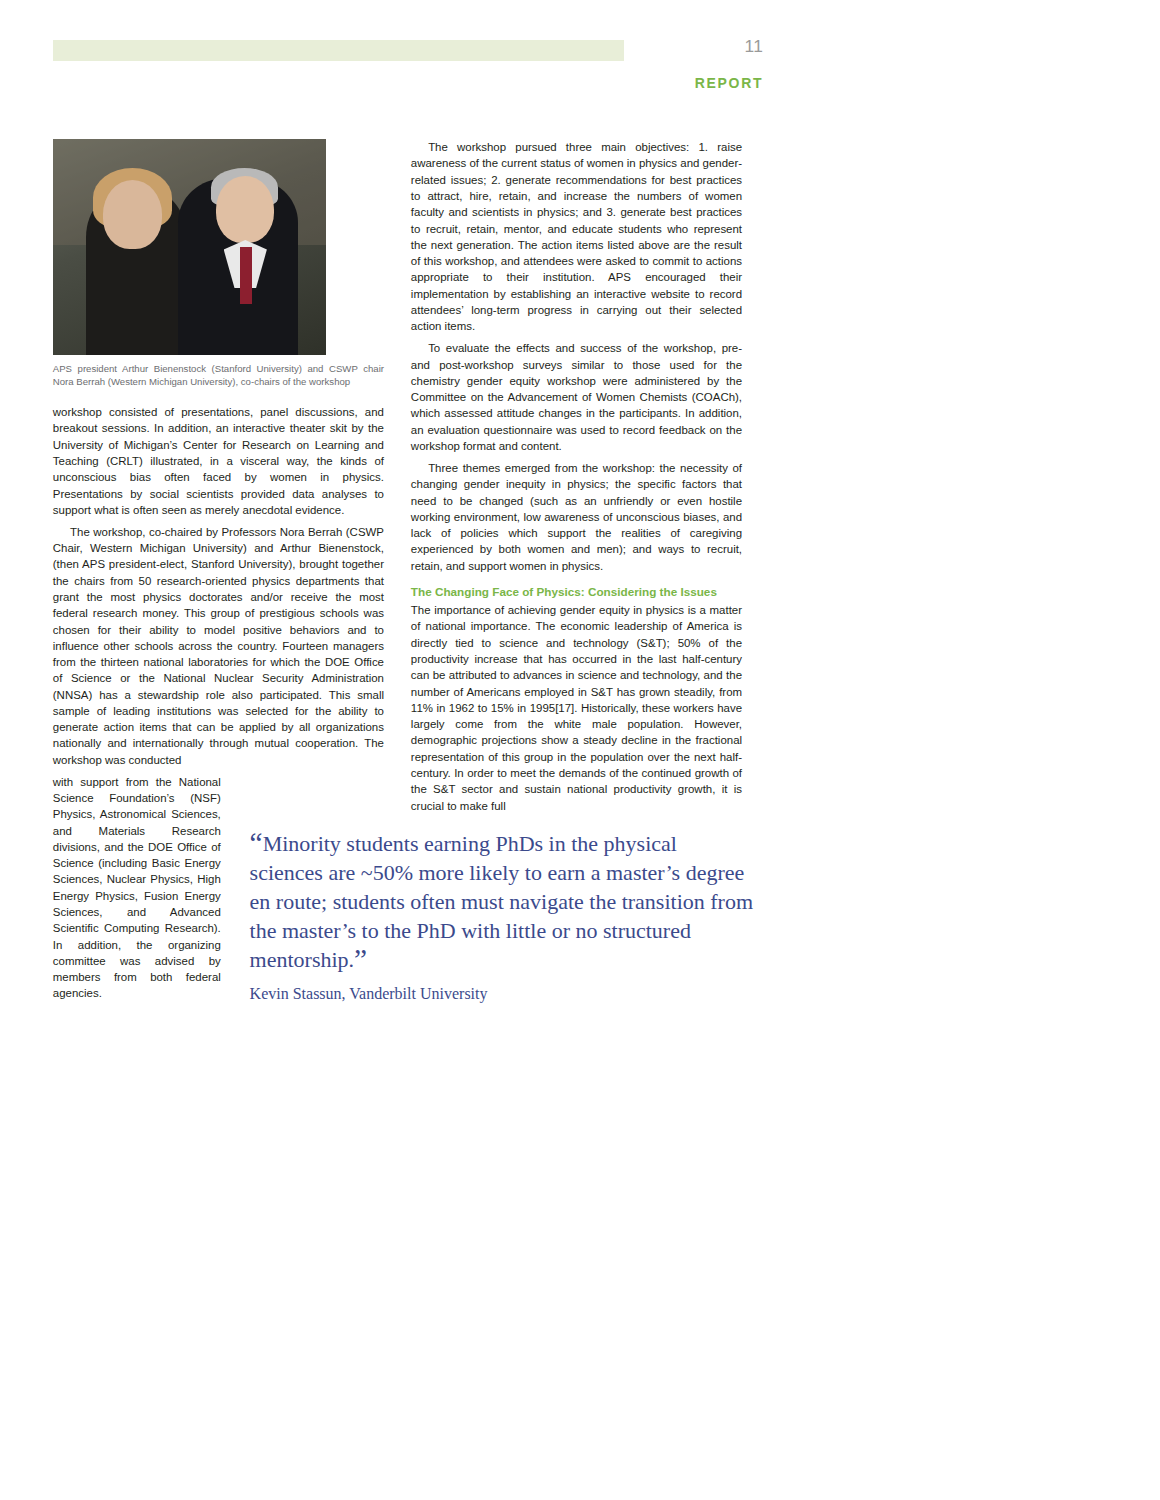11
REPORT
APS president Arthur Bienenstock (Stanford University) and CSWP chair Nora Berrah (Western Michigan University), co-chairs of the workshop
workshop consisted of presentations, panel discussions, and breakout sessions. In addition, an interactive theater skit by the University of Michigan’s Center for Research on Learning and Teaching (CRLT) illustrated, in a visceral way, the kinds of unconscious bias often faced by women in physics. Presentations by social scientists provided data analyses to support what is often seen as merely anecdotal evidence.
The workshop, co-chaired by Professors Nora Berrah (CSWP Chair, Western Michigan University) and Arthur Bienenstock, (then APS president-elect, Stanford University), brought together the chairs from 50 research-oriented physics departments that grant the most physics doctorates and/or receive the most federal research money. This group of prestigious schools was chosen for their ability to model positive behaviors and to influence other schools across the country. Fourteen managers from the thirteen national laboratories for which the DOE Office of Science or the National Nuclear Security Administration (NNSA) has a stewardship role also participated. This small sample of leading institutions was selected for the ability to generate action items that can be applied by all organizations nationally and internationally through mutual cooperation. The workshop was conducted
with support from the National Science Foundation’s (NSF) Physics, Astronomical Sciences, and Materials Research divisions, and the DOE Office of Science (including Basic Energy Sciences, Nuclear Physics, High Energy Physics, Fusion Energy Sciences, and Advanced Scientific Computing Research). In addition, the organizing committee was advised by members from both federal agencies.
The workshop pursued three main objectives: 1. raise awareness of the current status of women in physics and gender-related issues; 2. generate recommendations for best practices to attract, hire, retain, and increase the numbers of women faculty and scientists in physics; and 3. generate best practices to recruit, retain, mentor, and educate students who represent the next generation. The action items listed above are the result of this workshop, and attendees were asked to commit to actions appropriate to their institution. APS encouraged their implementation by establishing an interactive website to record attendees’ long-term progress in carrying out their selected action items.
To evaluate the effects and success of the workshop, pre- and post-workshop surveys similar to those used for the chemistry gender equity workshop were administered by the Committee on the Advancement of Women Chemists (COACh), which assessed attitude changes in the participants. In addition, an evaluation questionnaire was used to record feedback on the workshop format and content.
Three themes emerged from the workshop: the necessity of changing gender inequity in physics; the specific factors that need to be changed (such as an unfriendly or even hostile working environment, low awareness of unconscious biases, and lack of policies which support the realities of caregiving experienced by both women and men); and ways to recruit, retain, and support women in physics.
The Changing Face of Physics: Considering the Issues
The importance of achieving gender equity in physics is a matter of national importance. The economic leadership of America is directly tied to science and technology (S&T); 50% of the productivity increase that has occurred in the last half-century can be attributed to advances in science and technology, and the number of Americans employed in S&T has grown steadily, from 11% in 1962 to 15% in 1995[17]. Historically, these workers have largely come from the white male population. However, demographic projections show a steady decline in the fractional representation of this group in the population over the next half-century. In order to meet the demands of the continued growth of the S&T sector and sustain national productivity growth, it is crucial to make full
“Minority students earning PhDs in the physical sciences are ~50% more likely to earn a master’s degree en route; students often must navigate the transition from the master’s to the PhD with little or no structured mentorship.”
Kevin Stassun, Vanderbilt University